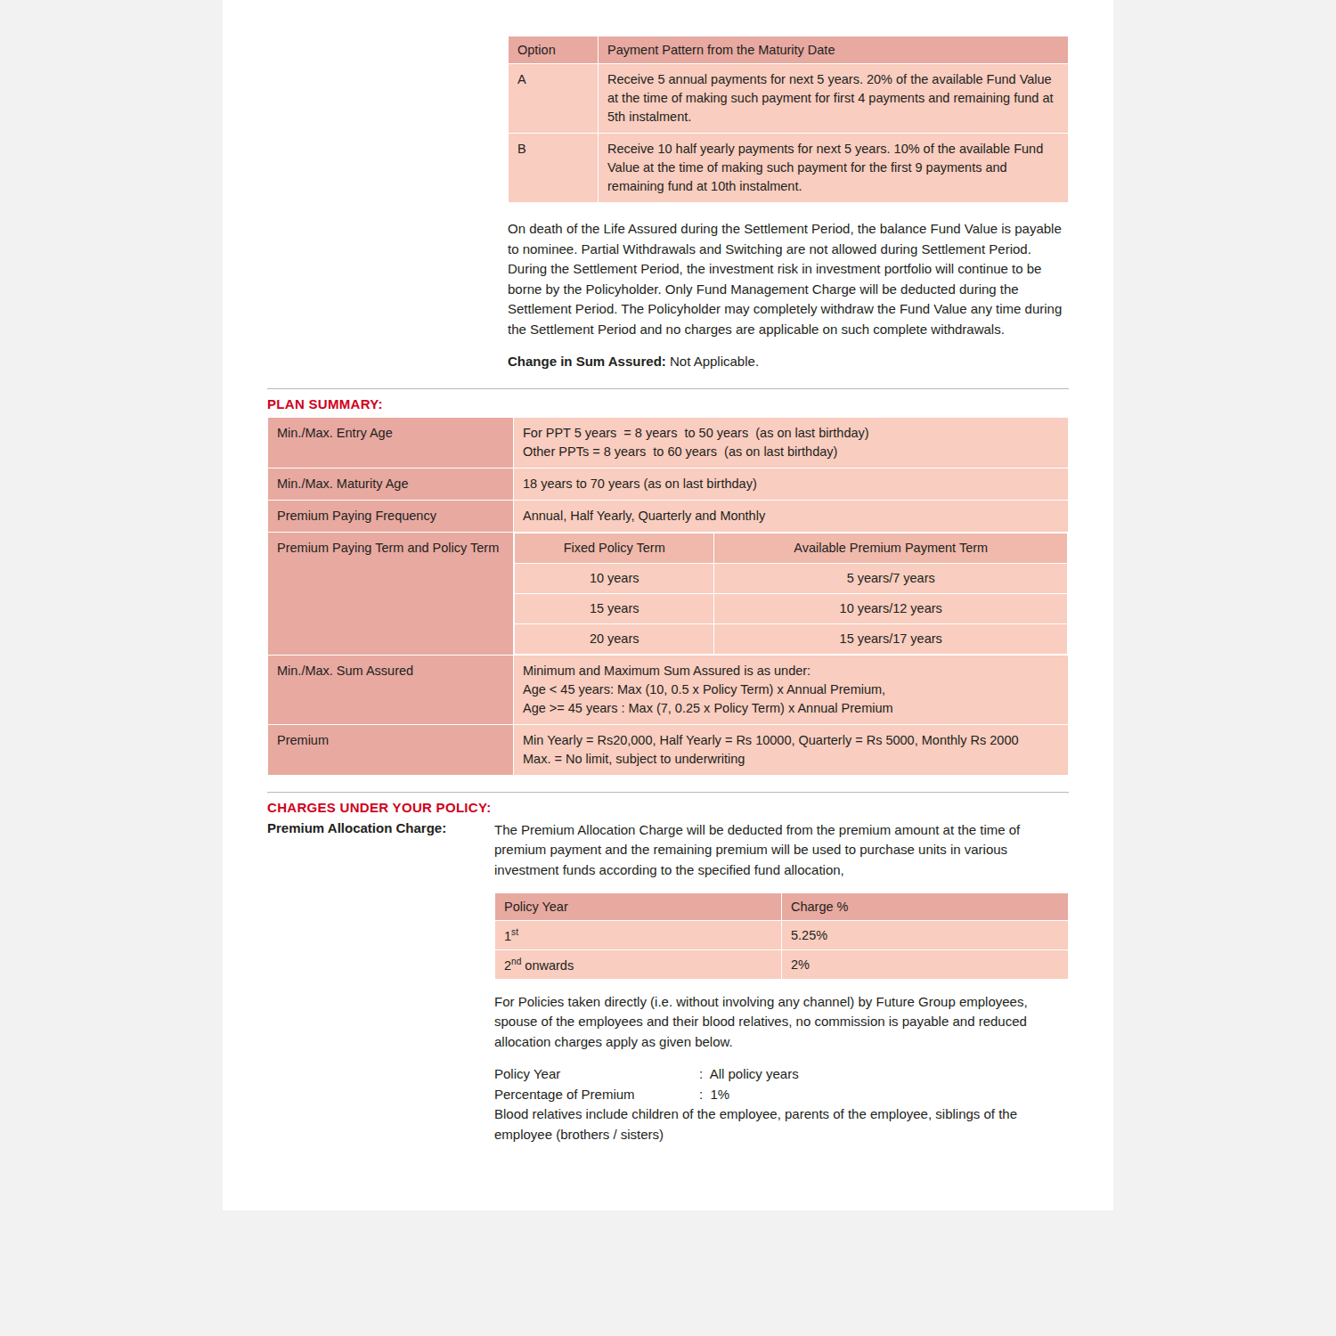| Option | Payment Pattern from the Maturity Date |
| --- | --- |
| A | Receive 5 annual payments for next 5 years. 20% of the available Fund Value at the time of making such payment for first 4 payments and remaining fund at 5th instalment. |
| B | Receive 10 half yearly payments for next 5 years. 10% of the available Fund Value at the time of making such payment for the first 9 payments and remaining fund at 10th instalment. |
On death of the Life Assured during the Settlement Period, the balance Fund Value is payable to nominee. Partial Withdrawals and Switching are not allowed during Settlement Period. During the Settlement Period, the investment risk in investment portfolio will continue to be borne by the Policyholder. Only Fund Management Charge will be deducted during the Settlement Period. The Policyholder may completely withdraw the Fund Value any time during the Settlement Period and no charges are applicable on such complete withdrawals.
Change in Sum Assured: Not Applicable.
PLAN SUMMARY:
| Min./Max. Entry Age | For PPT 5 years = 8 years to 50 years (as on last birthday) Other PPTs = 8 years to 60 years (as on last birthday) |
| Min./Max. Maturity Age | 18 years to 70 years (as on last birthday) |
| Premium Paying Frequency | Annual, Half Yearly, Quarterly and Monthly |
| Premium Paying Term and Policy Term | / Fixed Policy Term / Available Premium Payment Term / / 10 years / 5 years/7 years / / 15 years / 10 years/12 years / / 20 years / 15 years/17 years / |
| Min./Max. Sum Assured | Minimum and Maximum Sum Assured is as under: Age < 45 years: Max (10, 0.5 x Policy Term) x Annual Premium, Age >= 45 years : Max (7, 0.25 x Policy Term) x Annual Premium |
| Premium | Min Yearly = Rs20,000, Half Yearly = Rs 10000, Quarterly = Rs 5000, Monthly Rs 2000 Max. = No limit, subject to underwriting |
CHARGES UNDER YOUR POLICY:
Premium Allocation Charge:
The Premium Allocation Charge will be deducted from the premium amount at the time of premium payment and the remaining premium will be used to purchase units in various investment funds according to the specified fund allocation,
| Policy Year | Charge % |
| --- | --- |
| 1 st | 5.25% |
| 2 nd onwards | 2% |
For Policies taken directly (i.e. without involving any channel) by Future Group employees, spouse of the employees and their blood relatives, no commission is payable and reduced allocation charges apply as given below.
Policy Year: All policy years
Percentage of Premium: 1%
Blood relatives include children of the employee, parents of the employee, siblings of the employee (brothers / sisters)